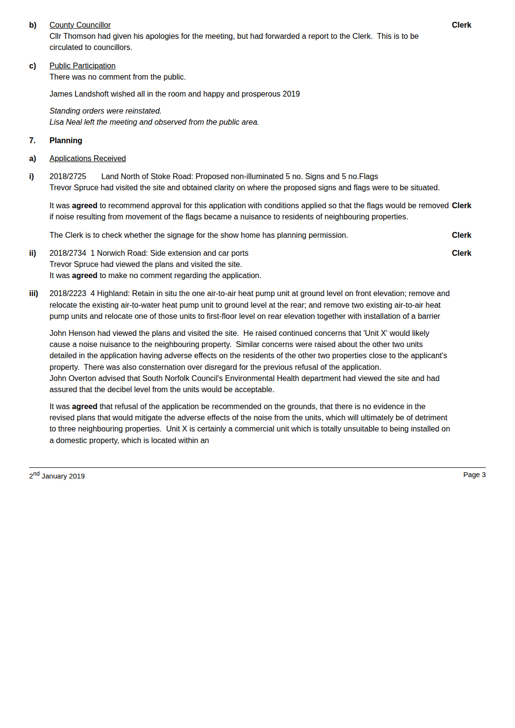| b) | County Councillor Cllr Thomson had given his apologies for the meeting, but had forwarded a report to the Clerk. This is to be circulated to councillors. | Clerk |
| c) | Public Participation There was no comment from the public. James Landshoft wished all in the room and happy and prosperous 2019 Standing orders were reinstated. Lisa Neal left the meeting and observed from the public area. | |
| 7. | Planning | |
| a) | Applications Received | |
| i) | 2018/2725 Land North of Stoke Road: Proposed non-illuminated 5 no. Signs and 5 no.Flags Trevor Spruce had visited the site and obtained clarity on where the proposed signs and flags were to be situated. | |
| | It was agreed to recommend approval for this application with conditions applied so that the flags would be removed if noise resulting from movement of the flags became a nuisance to residents of neighbouring properties. | Clerk |
| | The Clerk is to check whether the signage for the show home has planning permission. | Clerk |
| ii) | 2018/2734 1 Norwich Road: Side extension and car ports Trevor Spruce had viewed the plans and visited the site. It was agreed to make no comment regarding the application. | Clerk |
| iii) | 2018/2223 4 Highland: Retain in situ the one air-to-air heat pump unit at ground level on front elevation; remove and relocate the existing air-to-water heat pump unit to ground level at the rear; and remove two existing air-to-air heat pump units and relocate one of those units to first-floor level on rear elevation together with installation of a barrier John Henson had viewed the plans and visited the site. He raised continued concerns that 'Unit X' would likely cause a noise nuisance to the neighbouring property. Similar concerns were raised about the other two units detailed in the application having adverse effects on the residents of the other two properties close to the applicant's property. There was also consternation over disregard for the previous refusal of the application. John Overton advised that South Norfolk Council's Environmental Health department had viewed the site and had assured that the decibel level from the units would be acceptable. It was agreed that refusal of the application be recommended on the grounds, that there is no evidence in the revised plans that would mitigate the adverse effects of the noise from the units, which will ultimately be of detriment to three neighbouring properties. Unit X is certainly a commercial unit which is totally unsuitable to being installed on a domestic property, which is located within an | |
2nd January 2019 Page 3